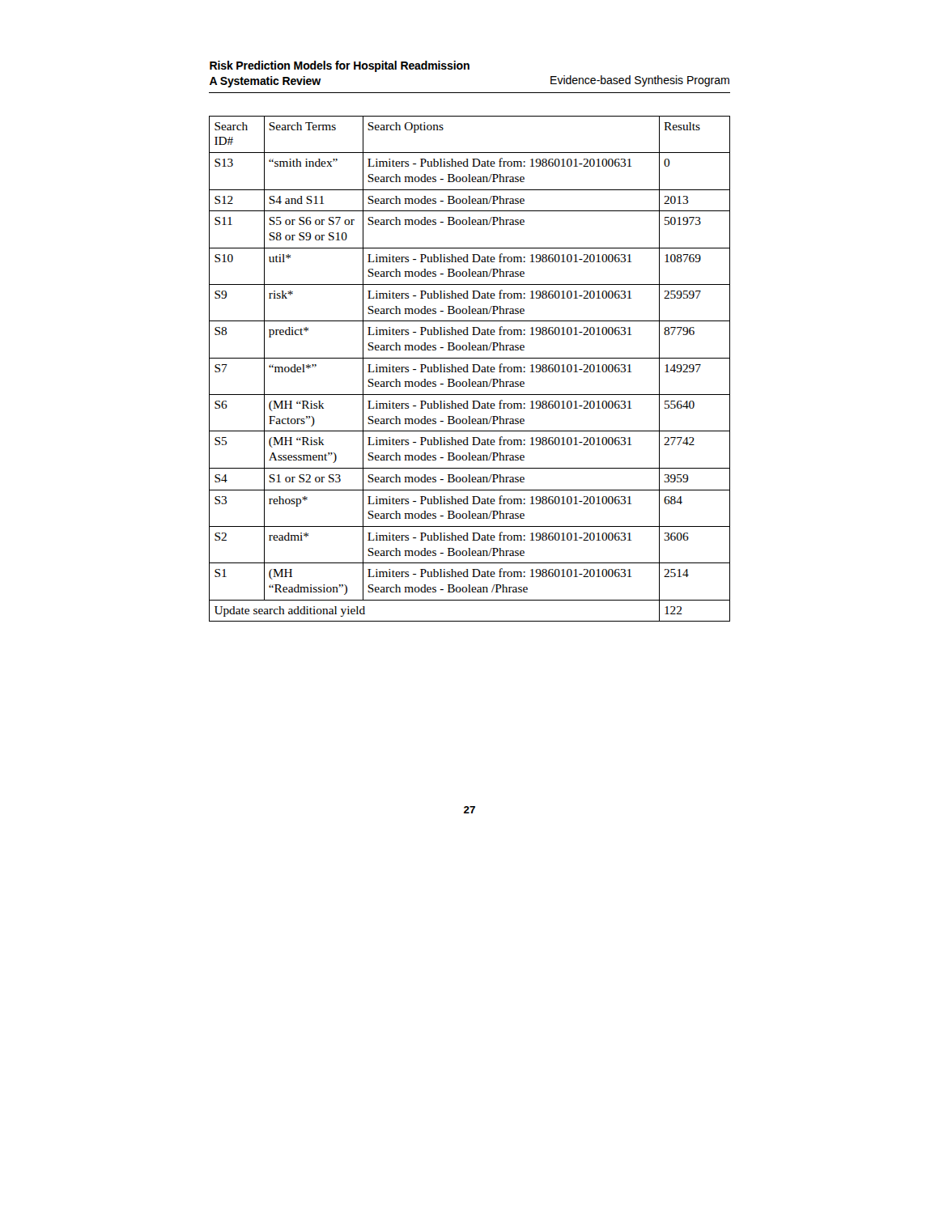Risk Prediction Models for Hospital Readmission
A Systematic Review
Evidence-based Synthesis Program
| Search ID# | Search Terms | Search Options | Results |
| S13 | “smith index” | Limiters - Published Date from: 19860101-20100631 Search modes - Boolean/Phrase | 0 |
| S12 | S4 and S11 | Search modes - Boolean/Phrase | 2013 |
| S11 | S5 or S6 or S7 or S8 or S9 or S10 | Search modes - Boolean/Phrase | 501973 |
| S10 | util* | Limiters - Published Date from: 19860101-20100631 Search modes - Boolean/Phrase | 108769 |
| S9 | risk* | Limiters - Published Date from: 19860101-20100631 Search modes - Boolean/Phrase | 259597 |
| S8 | predict* | Limiters - Published Date from: 19860101-20100631 Search modes - Boolean/Phrase | 87796 |
| S7 | “model*” | Limiters - Published Date from: 19860101-20100631 Search modes - Boolean/Phrase | 149297 |
| S6 | (MH “Risk Factors”) | Limiters - Published Date from: 19860101-20100631 Search modes - Boolean/Phrase | 55640 |
| S5 | (MH “Risk Assessment”) | Limiters - Published Date from: 19860101-20100631 Search modes - Boolean/Phrase | 27742 |
| S4 | S1 or S2 or S3 | Search modes - Boolean/Phrase | 3959 |
| S3 | rehosp* | Limiters - Published Date from: 19860101-20100631 Search modes - Boolean/Phrase | 684 |
| S2 | readmi* | Limiters - Published Date from: 19860101-20100631 Search modes - Boolean/Phrase | 3606 |
| S1 | (MH “Readmission”) | Limiters - Published Date from: 19860101-20100631 Search modes - Boolean /Phrase | 2514 |
| Update search additional yield | 122 |
27